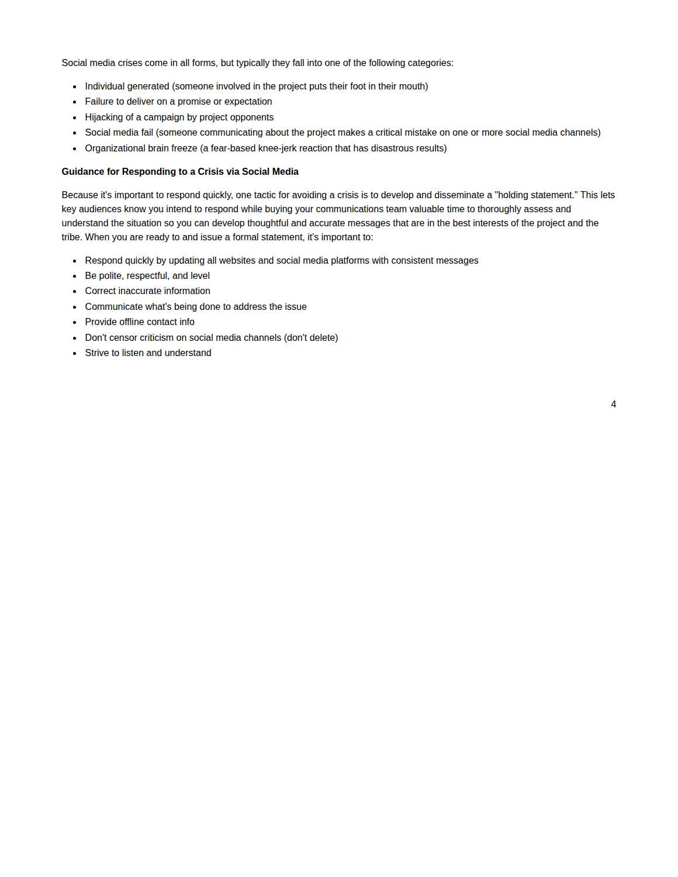Social media crises come in all forms, but typically they fall into one of the following categories:
Individual generated (someone involved in the project puts their foot in their mouth)
Failure to deliver on a promise or expectation
Hijacking of a campaign by project opponents
Social media fail (someone communicating about the project makes a critical mistake on one or more social media channels)
Organizational brain freeze (a fear-based knee-jerk reaction that has disastrous results)
Guidance for Responding to a Crisis via Social Media
Because it's important to respond quickly, one tactic for avoiding a crisis is to develop and disseminate a "holding statement." This lets key audiences know you intend to respond while buying your communications team valuable time to thoroughly assess and understand the situation so you can develop thoughtful and accurate messages that are in the best interests of the project and the tribe. When you are ready to and issue a formal statement, it's important to:
Respond quickly by updating all websites and social media platforms with consistent messages
Be polite, respectful, and level
Correct inaccurate information
Communicate what's being done to address the issue
Provide offline contact info
Don't censor criticism on social media channels (don't delete)
Strive to listen and understand
4